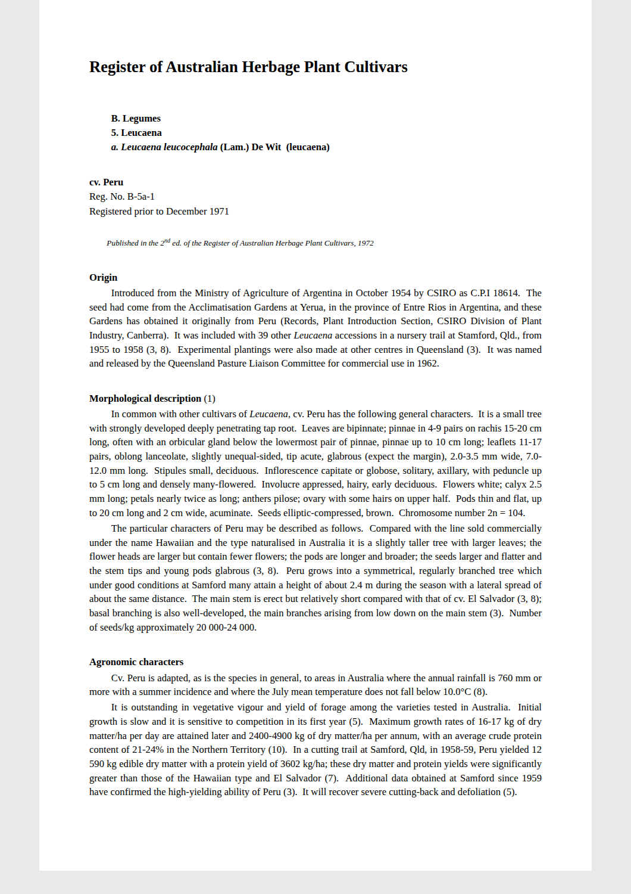Register of Australian Herbage Plant Cultivars
B. Legumes
5. Leucaena
a. Leucaena leucocephala (Lam.) De Wit (leucaena)
cv. Peru
Reg. No. B-5a-1
Registered prior to December 1971
Published in the 2nd ed. of the Register of Australian Herbage Plant Cultivars, 1972
Origin
Introduced from the Ministry of Agriculture of Argentina in October 1954 by CSIRO as C.P.I 18614. The seed had come from the Acclimatisation Gardens at Yerua, in the province of Entre Rios in Argentina, and these Gardens has obtained it originally from Peru (Records, Plant Introduction Section, CSIRO Division of Plant Industry, Canberra). It was included with 39 other Leucaena accessions in a nursery trail at Stamford, Qld., from 1955 to 1958 (3, 8). Experimental plantings were also made at other centres in Queensland (3). It was named and released by the Queensland Pasture Liaison Committee for commercial use in 1962.
Morphological description (1)
In common with other cultivars of Leucaena, cv. Peru has the following general characters. It is a small tree with strongly developed deeply penetrating tap root. Leaves are bipinnate; pinnae in 4-9 pairs on rachis 15-20 cm long, often with an orbicular gland below the lowermost pair of pinnae, pinnae up to 10 cm long; leaflets 11-17 pairs, oblong lanceolate, slightly unequal-sided, tip acute, glabrous (expect the margin), 2.0-3.5 mm wide, 7.0-12.0 mm long. Stipules small, deciduous. Inflorescence capitate or globose, solitary, axillary, with peduncle up to 5 cm long and densely many-flowered. Involucre appressed, hairy, early deciduous. Flowers white; calyx 2.5 mm long; petals nearly twice as long; anthers pilose; ovary with some hairs on upper half. Pods thin and flat, up to 20 cm long and 2 cm wide, acuminate. Seeds elliptic-compressed, brown. Chromosome number 2n = 104.
The particular characters of Peru may be described as follows. Compared with the line sold commercially under the name Hawaiian and the type naturalised in Australia it is a slightly taller tree with larger leaves; the flower heads are larger but contain fewer flowers; the pods are longer and broader; the seeds larger and flatter and the stem tips and young pods glabrous (3, 8). Peru grows into a symmetrical, regularly branched tree which under good conditions at Samford many attain a height of about 2.4 m during the season with a lateral spread of about the same distance. The main stem is erect but relatively short compared with that of cv. El Salvador (3, 8); basal branching is also well-developed, the main branches arising from low down on the main stem (3). Number of seeds/kg approximately 20 000-24 000.
Agronomic characters
Cv. Peru is adapted, as is the species in general, to areas in Australia where the annual rainfall is 760 mm or more with a summer incidence and where the July mean temperature does not fall below 10.0°C (8).
It is outstanding in vegetative vigour and yield of forage among the varieties tested in Australia. Initial growth is slow and it is sensitive to competition in its first year (5). Maximum growth rates of 16-17 kg of dry matter/ha per day are attained later and 2400-4900 kg of dry matter/ha per annum, with an average crude protein content of 21-24% in the Northern Territory (10). In a cutting trail at Samford, Qld, in 1958-59, Peru yielded 12 590 kg edible dry matter with a protein yield of 3602 kg/ha; these dry matter and protein yields were significantly greater than those of the Hawaiian type and El Salvador (7). Additional data obtained at Samford since 1959 have confirmed the high-yielding ability of Peru (3). It will recover severe cutting-back and defoliation (5).